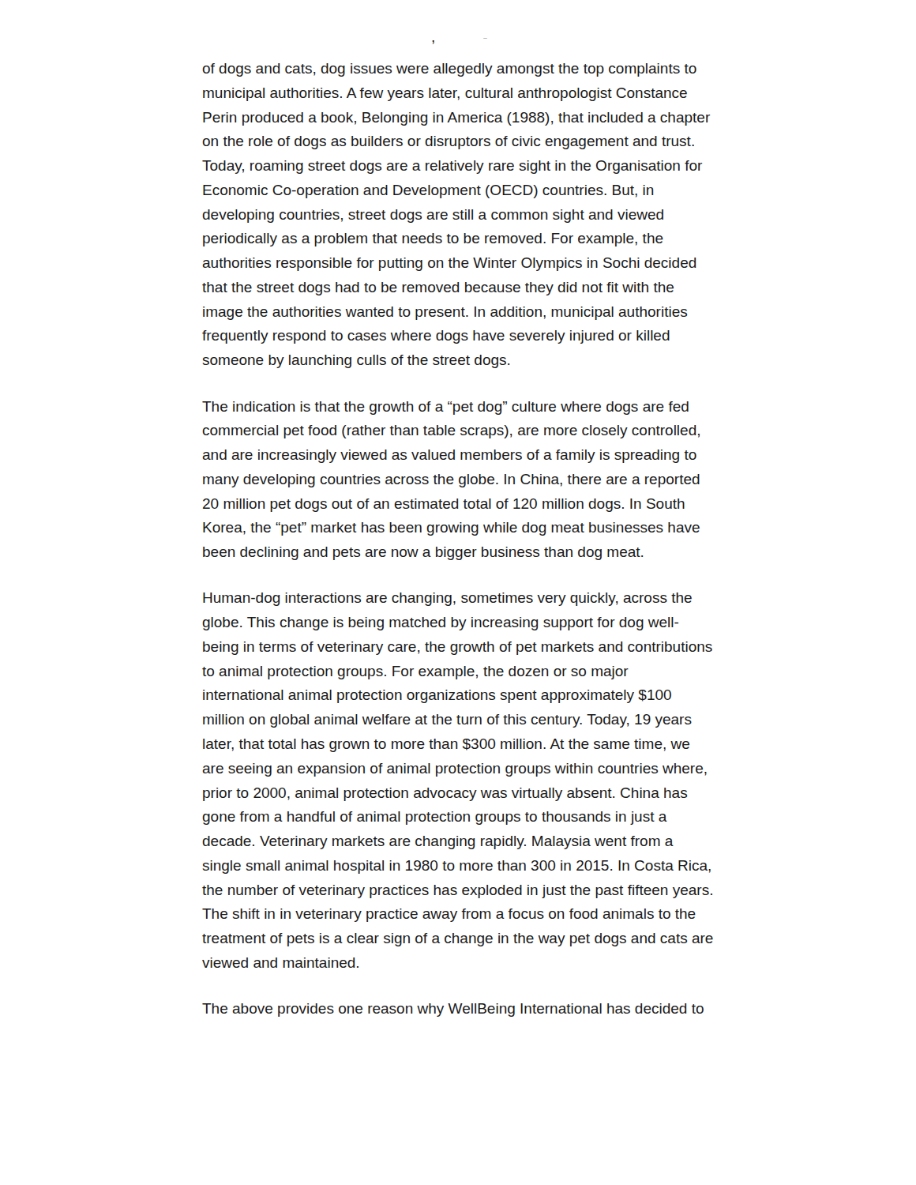,-,
of dogs and cats, dog issues were allegedly amongst the top complaints to municipal authorities. A few years later, cultural anthropologist Constance Perin produced a book, Belonging in America (1988), that included a chapter on the role of dogs as builders or disruptors of civic engagement and trust. Today, roaming street dogs are a relatively rare sight in the Organisation for Economic Co-operation and Development (OECD) countries. But, in developing countries, street dogs are still a common sight and viewed periodically as a problem that needs to be removed. For example, the authorities responsible for putting on the Winter Olympics in Sochi decided that the street dogs had to be removed because they did not fit with the image the authorities wanted to present. In addition, municipal authorities frequently respond to cases where dogs have severely injured or killed someone by launching culls of the street dogs.
The indication is that the growth of a “pet dog” culture where dogs are fed commercial pet food (rather than table scraps), are more closely controlled, and are increasingly viewed as valued members of a family is spreading to many developing countries across the globe. In China, there are a reported 20 million pet dogs out of an estimated total of 120 million dogs. In South Korea, the “pet” market has been growing while dog meat businesses have been declining and pets are now a bigger business than dog meat.
Human-dog interactions are changing, sometimes very quickly, across the globe. This change is being matched by increasing support for dog well-being in terms of veterinary care, the growth of pet markets and contributions to animal protection groups. For example, the dozen or so major international animal protection organizations spent approximately $100 million on global animal welfare at the turn of this century. Today, 19 years later, that total has grown to more than $300 million. At the same time, we are seeing an expansion of animal protection groups within countries where, prior to 2000, animal protection advocacy was virtually absent. China has gone from a handful of animal protection groups to thousands in just a decade. Veterinary markets are changing rapidly. Malaysia went from a single small animal hospital in 1980 to more than 300 in 2015. In Costa Rica, the number of veterinary practices has exploded in just the past fifteen years. The shift in in veterinary practice away from a focus on food animals to the treatment of pets is a clear sign of a change in the way pet dogs and cats are viewed and maintained.
The above provides one reason why WellBeing International has decided to